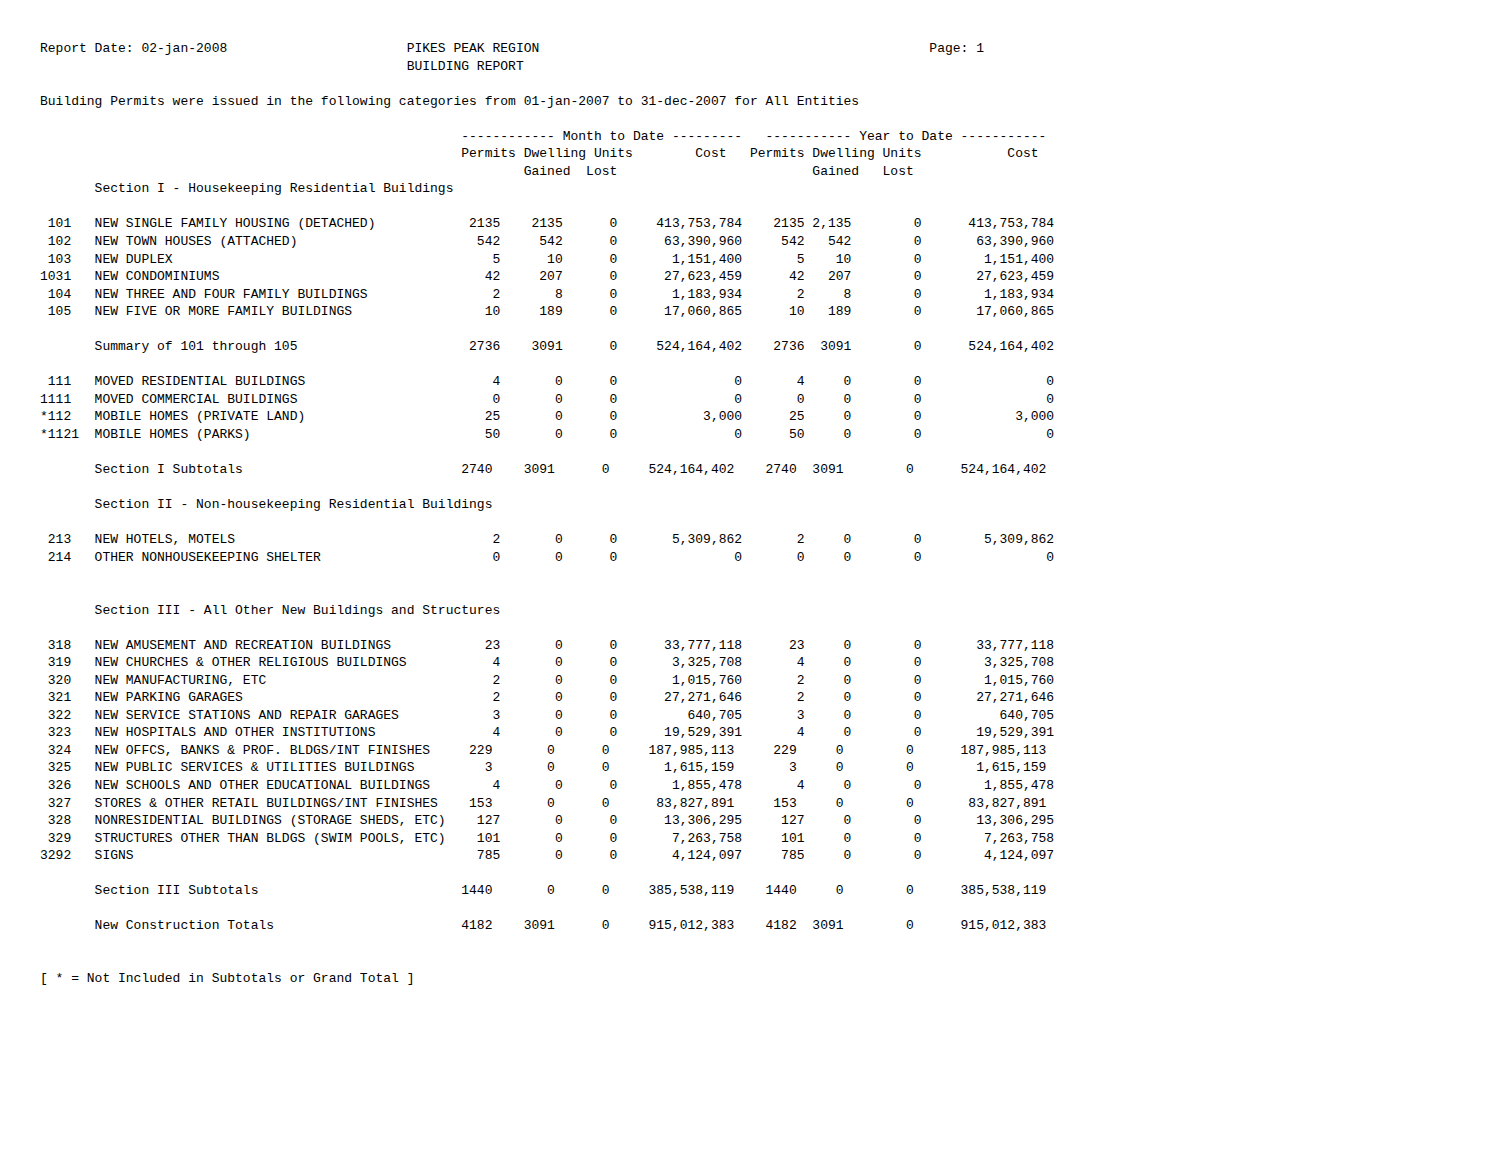Report Date: 02-jan-2008                       PIKES PEAK REGION                                                  Page: 1
                                               BUILDING REPORT

Building Permits were issued in the following categories from 01-jan-2007 to 31-dec-2007 for All Entities

                                                      ------------ Month to Date ---------   ----------- Year to Date -----------
                                                      Permits Dwelling Units        Cost   Permits Dwelling Units           Cost
                                                              Gained  Lost                         Gained   Lost
       Section I - Housekeeping Residential Buildings

 101   NEW SINGLE FAMILY HOUSING (DETACHED)            2135    2135      0     413,753,784    2135 2,135        0      413,753,784
 102   NEW TOWN HOUSES (ATTACHED)                       542     542      0      63,390,960     542   542        0       63,390,960
 103   NEW DUPLEX                                         5      10      0       1,151,400       5    10        0        1,151,400
1031   NEW CONDOMINIUMS                                  42     207      0      27,623,459      42   207        0       27,623,459
 104   NEW THREE AND FOUR FAMILY BUILDINGS                2       8      0       1,183,934       2     8        0        1,183,934
 105   NEW FIVE OR MORE FAMILY BUILDINGS                 10     189      0      17,060,865      10   189        0       17,060,865

       Summary of 101 through 105                      2736    3091      0     524,164,402    2736  3091        0      524,164,402

 111   MOVED RESIDENTIAL BUILDINGS                        4       0      0               0       4     0        0                0
1111   MOVED COMMERCIAL BUILDINGS                         0       0      0               0       0     0        0                0
*112   MOBILE HOMES (PRIVATE LAND)                       25       0      0           3,000      25     0        0            3,000
*1121  MOBILE HOMES (PARKS)                              50       0      0               0      50     0        0                0

       Section I Subtotals                            2740    3091      0     524,164,402    2740  3091        0      524,164,402

       Section II - Non-housekeeping Residential Buildings

 213   NEW HOTELS, MOTELS                                 2       0      0       5,309,862       2     0        0        5,309,862
 214   OTHER NONHOUSEKEEPING SHELTER                      0       0      0               0       0     0        0                0


       Section III - All Other New Buildings and Structures

 318   NEW AMUSEMENT AND RECREATION BUILDINGS            23       0      0      33,777,118      23     0        0       33,777,118
 319   NEW CHURCHES & OTHER RELIGIOUS BUILDINGS           4       0      0       3,325,708       4     0        0        3,325,708
 320   NEW MANUFACTURING, ETC                             2       0      0       1,015,760       2     0        0        1,015,760
 321   NEW PARKING GARAGES                                2       0      0      27,271,646       2     0        0       27,271,646
 322   NEW SERVICE STATIONS AND REPAIR GARAGES            3       0      0         640,705       3     0        0          640,705
 323   NEW HOSPITALS AND OTHER INSTITUTIONS               4       0      0      19,529,391       4     0        0       19,529,391
 324   NEW OFFCS, BANKS & PROF. BLDGS/INT FINISHES     229       0      0     187,985,113     229     0        0      187,985,113
 325   NEW PUBLIC SERVICES & UTILITIES BUILDINGS         3       0      0       1,615,159       3     0        0        1,615,159
 326   NEW SCHOOLS AND OTHER EDUCATIONAL BUILDINGS        4       0      0       1,855,478       4     0        0        1,855,478
 327   STORES & OTHER RETAIL BUILDINGS/INT FINISHES    153       0      0      83,827,891     153     0        0       83,827,891
 328   NONRESIDENTIAL BUILDINGS (STORAGE SHEDS, ETC)    127       0      0      13,306,295     127     0        0       13,306,295
 329   STRUCTURES OTHER THAN BLDGS (SWIM POOLS, ETC)    101       0      0       7,263,758     101     0        0        7,263,758
3292   SIGNS                                            785       0      0       4,124,097     785     0        0        4,124,097

       Section III Subtotals                          1440       0      0     385,538,119    1440     0        0      385,538,119

       New Construction Totals                        4182    3091      0     915,012,383    4182  3091        0      915,012,383


[ * = Not Included in Subtotals or Grand Total ]